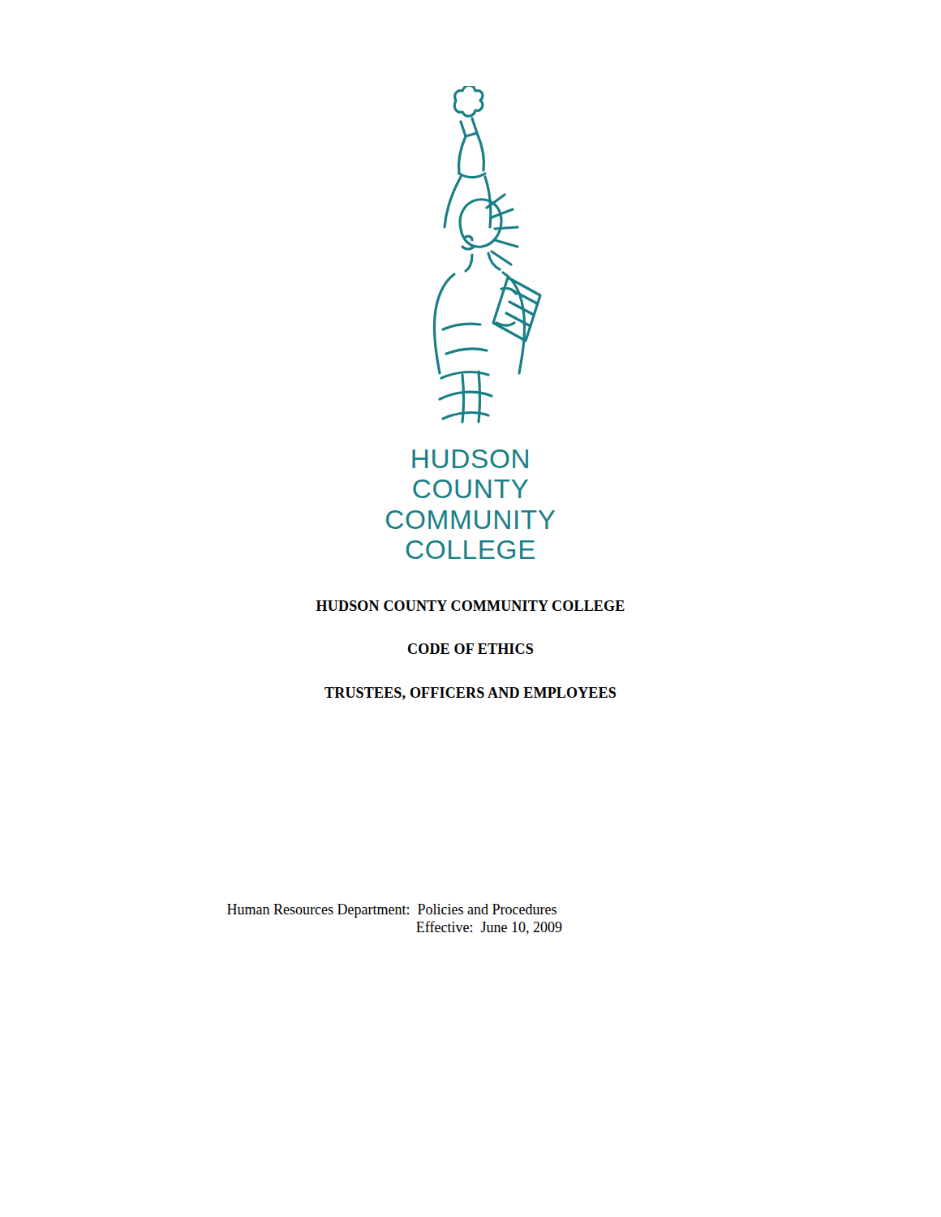HUDSON
COUNTY
COMMUNITY
COLLEGE
HUDSON COUNTY COMMUNITY COLLEGE
CODE OF ETHICS
TRUSTEES, OFFICERS AND EMPLOYEES
Human Resources Department: Policies and Procedures
Effective: June 10, 2009